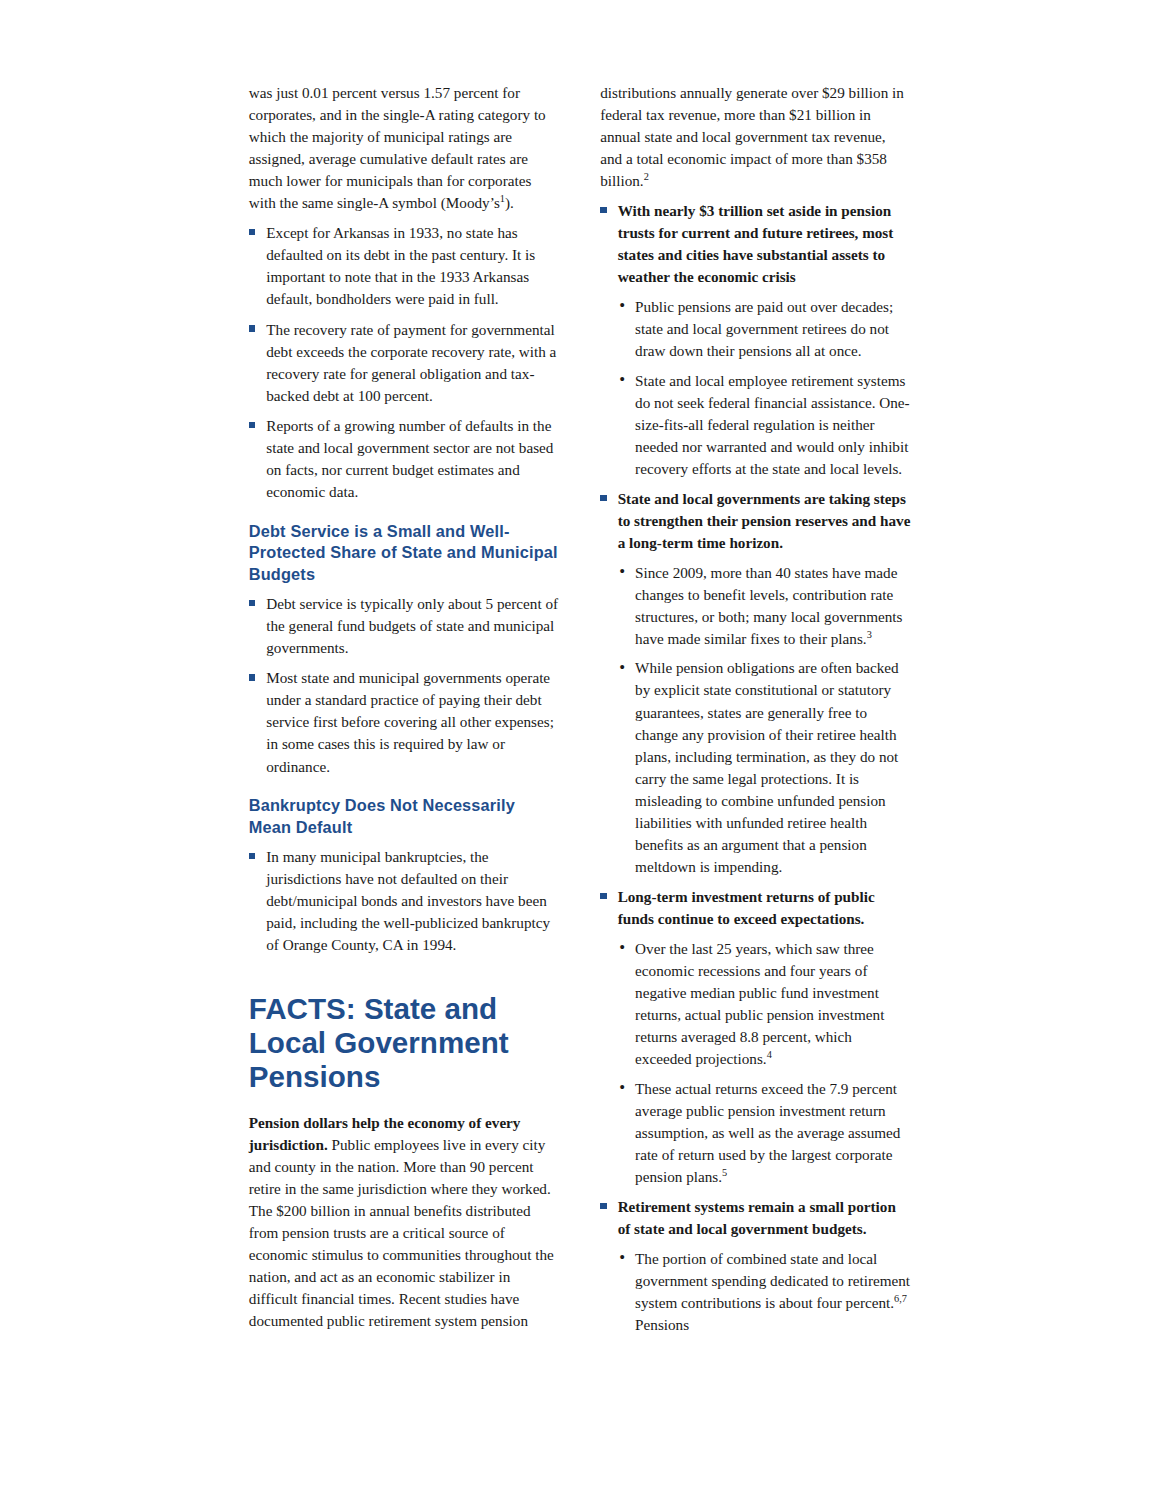was just 0.01 percent versus 1.57 percent for corporates, and in the single-A rating category to which the majority of municipal ratings are assigned, average cumulative default rates are much lower for municipals than for corporates with the same single-A symbol (Moody’s1).
Except for Arkansas in 1933, no state has defaulted on its debt in the past century. It is important to note that in the 1933 Arkansas default, bondholders were paid in full.
The recovery rate of payment for governmental debt exceeds the corporate recovery rate, with a recovery rate for general obligation and tax-backed debt at 100 percent.
Reports of a growing number of defaults in the state and local government sector are not based on facts, nor current budget estimates and economic data.
Debt Service is a Small and Well-Protected Share of State and Municipal Budgets
Debt service is typically only about 5 percent of the general fund budgets of state and municipal governments.
Most state and municipal governments operate under a standard practice of paying their debt service first before covering all other expenses; in some cases this is required by law or ordinance.
Bankruptcy Does Not Necessarily Mean Default
In many municipal bankruptcies, the jurisdictions have not defaulted on their debt/municipal bonds and investors have been paid, including the well-publicized bankruptcy of Orange County, CA in 1994.
FACTS: State and Local Government Pensions
Pension dollars help the economy of every jurisdiction. Public employees live in every city and county in the nation. More than 90 percent retire in the same jurisdiction where they worked. The $200 billion in annual benefits distributed from pension trusts are a critical source of economic stimulus to communities throughout the nation, and act as an economic stabilizer in difficult financial times. Recent studies have documented public retirement system pension distributions annually generate over $29 billion in federal tax revenue, more than $21 billion in annual state and local government tax revenue, and a total economic impact of more than $358 billion.2
With nearly $3 trillion set aside in pension trusts for current and future retirees, most states and cities have substantial assets to weather the economic crisis
Public pensions are paid out over decades; state and local government retirees do not draw down their pensions all at once.
State and local employee retirement systems do not seek federal financial assistance. One-size-fits-all federal regulation is neither needed nor warranted and would only inhibit recovery efforts at the state and local levels.
State and local governments are taking steps to strengthen their pension reserves and have a long-term time horizon.
Since 2009, more than 40 states have made changes to benefit levels, contribution rate structures, or both; many local governments have made similar fixes to their plans.3
While pension obligations are often backed by explicit state constitutional or statutory guarantees, states are generally free to change any provision of their retiree health plans, including termination, as they do not carry the same legal protections. It is misleading to combine unfunded pension liabilities with unfunded retiree health benefits as an argument that a pension meltdown is impending.
Long-term investment returns of public funds continue to exceed expectations.
Over the last 25 years, which saw three economic recessions and four years of negative median public fund investment returns, actual public pension investment returns averaged 8.8 percent, which exceeded projections.4
These actual returns exceed the 7.9 percent average public pension investment return assumption, as well as the average assumed rate of return used by the largest corporate pension plans.5
Retirement systems remain a small portion of state and local government budgets.
The portion of combined state and local government spending dedicated to retirement system contributions is about four percent.6,7 Pensions